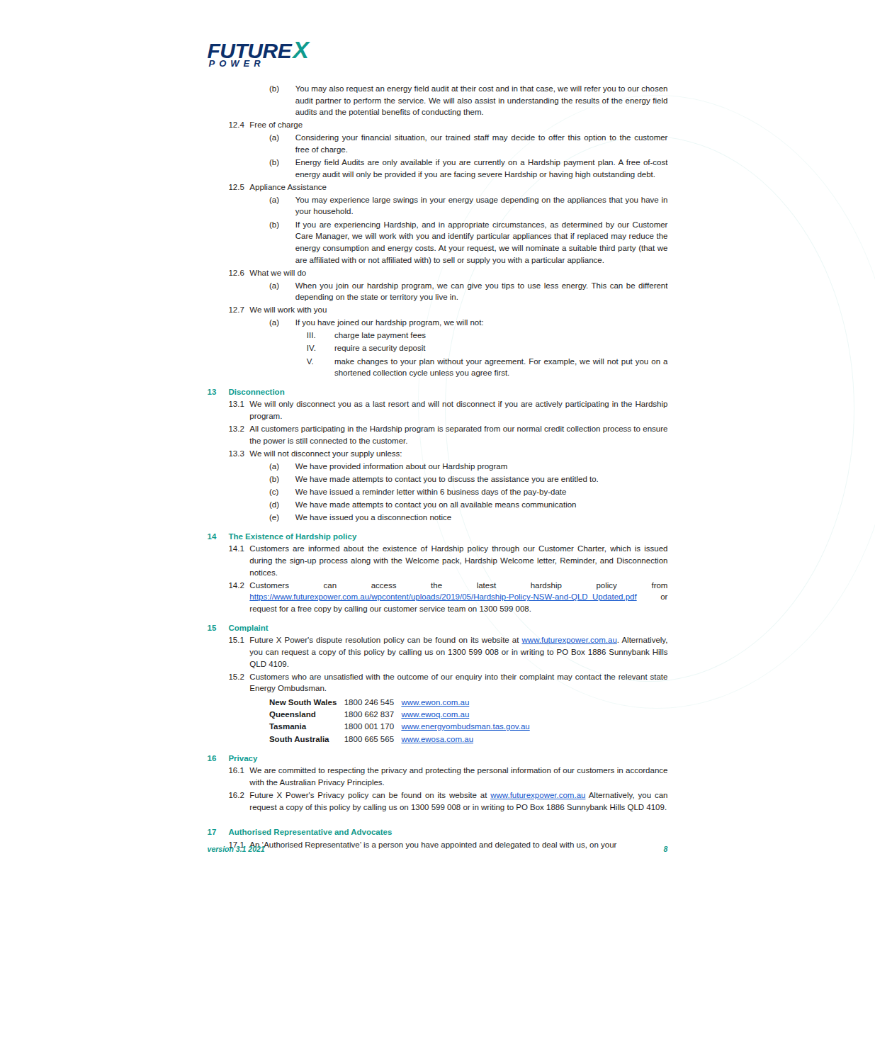FUTURE X POWER
(b)
You may also request an energy field audit at their cost and in that case, we will refer you to our chosen audit partner to perform the service. We will also assist in understanding the results of the energy field audits and the potential benefits of conducting them.
12.4
Free of charge
(a)
Considering your financial situation, our trained staff may decide to offer this option to the customer free of charge.
(b)
Energy field Audits are only available if you are currently on a Hardship payment plan. A free of-cost energy audit will only be provided if you are facing severe Hardship or having high outstanding debt.
12.5
Appliance Assistance
(a)
You may experience large swings in your energy usage depending on the appliances that you have in your household.
(b)
If you are experiencing Hardship, and in appropriate circumstances, as determined by our Customer Care Manager, we will work with you and identify particular appliances that if replaced may reduce the energy consumption and energy costs. At your request, we will nominate a suitable third party (that we are affiliated with or not affiliated with) to sell or supply you with a particular appliance.
12.6
What we will do
(a)
When you join our hardship program, we can give you tips to use less energy. This can be different depending on the state or territory you live in.
12.7
We will work with you
(a)
If you have joined our hardship program, we will not:
III.
charge late payment fees
IV.
require a security deposit
V.
make changes to your plan without your agreement. For example, we will not put you on a shortened collection cycle unless you agree first.
13
Disconnection
13.1
We will only disconnect you as a last resort and will not disconnect if you are actively participating in the Hardship program.
13.2
All customers participating in the Hardship program is separated from our normal credit collection process to ensure the power is still connected to the customer.
13.3
We will not disconnect your supply unless:
(a)
We have provided information about our Hardship program
(b)
We have made attempts to contact you to discuss the assistance you are entitled to.
(c)
We have issued a reminder letter within 6 business days of the pay-by-date
(d)
We have made attempts to contact you on all available means communication
(e)
We have issued you a disconnection notice
14
The Existence of Hardship policy
14.1
Customers are informed about the existence of Hardship policy through our Customer Charter, which is issued during the sign-up process along with the Welcome pack, Hardship Welcome letter, Reminder, and Disconnection notices.
14.2
Customers can access the latest hardship policy from https://www.futurexpower.com.au/wpcontent/uploads/2019/05/Hardship-Policy-NSW-and-QLD_Updated.pdf or request for a free copy by calling our customer service team on 1300 599 008.
15
Complaint
15.1
Future X Power's dispute resolution policy can be found on its website at www.futurexpower.com.au. Alternatively, you can request a copy of this policy by calling us on 1300 599 008 or in writing to PO Box 1886 Sunnybank Hills QLD 4109.
15.2
Customers who are unsatisfied with the outcome of our enquiry into their complaint may contact the relevant state Energy Ombudsman.
| New South Wales | 1800 246 545 | www.ewon.com.au |
| Queensland | 1800 662 837 | www.ewoq.com.au |
| Tasmania | 1800 001 170 | www.energyombudsman.tas.gov.au |
| South Australia | 1800 665 565 | www.ewosa.com.au |
16
Privacy
16.1
We are committed to respecting the privacy and protecting the personal information of our customers in accordance with the Australian Privacy Principles.
16.2
Future X Power's Privacy policy can be found on its website at www.futurexpower.com.au Alternatively, you can request a copy of this policy by calling us on 1300 599 008 or in writing to PO Box 1886 Sunnybank Hills QLD 4109.
17
Authorised Representative and Advocates
17.1
An ‘Authorised Representative’ is a person you have appointed and delegated to deal with us, on your
version 3.1 2021
8